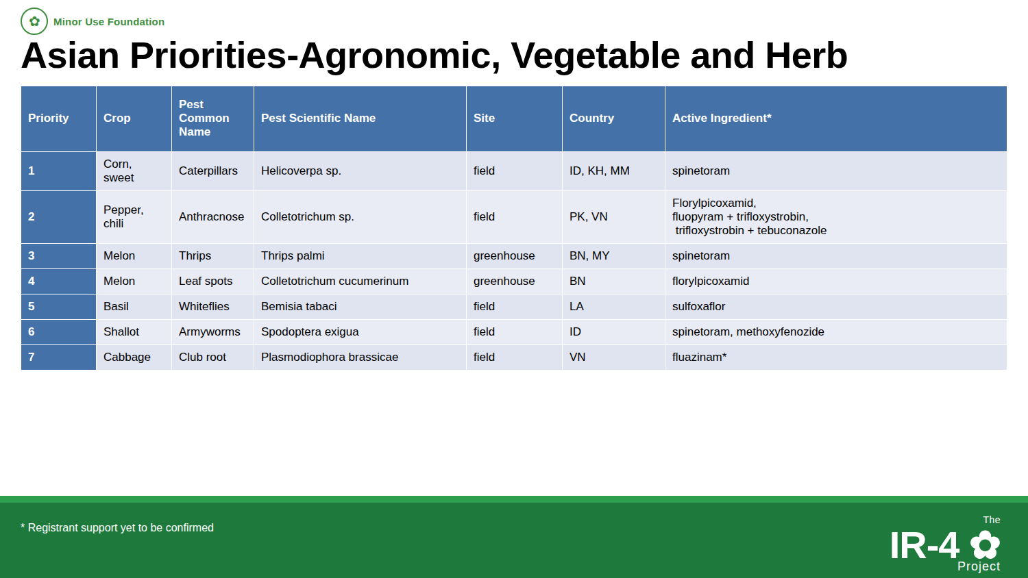✿
Minor Use Foundation
Asian Priorities-Agronomic, Vegetable and Herb
| Priority | Crop | Pest Common Name | Pest Scientific Name | Site | Country | Active Ingredient* |
| --- | --- | --- | --- | --- | --- | --- |
| 1 | Corn, sweet | Caterpillars | Helicoverpa sp. | field | ID, KH, MM | spinetoram |
| 2 | Pepper, chili | Anthracnose | Colletotrichum sp. | field | PK, VN | Florylpicoxamid, fluopyram + trifloxystrobin, trifloxystrobin + tebuconazole |
| 3 | Melon | Thrips | Thrips palmi | greenhouse | BN, MY | spinetoram |
| 4 | Melon | Leaf spots | Colletotrichum cucumerinum | greenhouse | BN | florylpicoxamid |
| 5 | Basil | Whiteflies | Bemisia tabaci | field | LA | sulfoxaflor |
| 6 | Shallot | Armyworms | Spodoptera exigua | field | ID | spinetoram, methoxyfenozide |
| 7 | Cabbage | Club root | Plasmodiophora brassicae | field | VN | fluazinam* |
* Registrant support yet to be confirmed
The
IR-4 ✿
Project